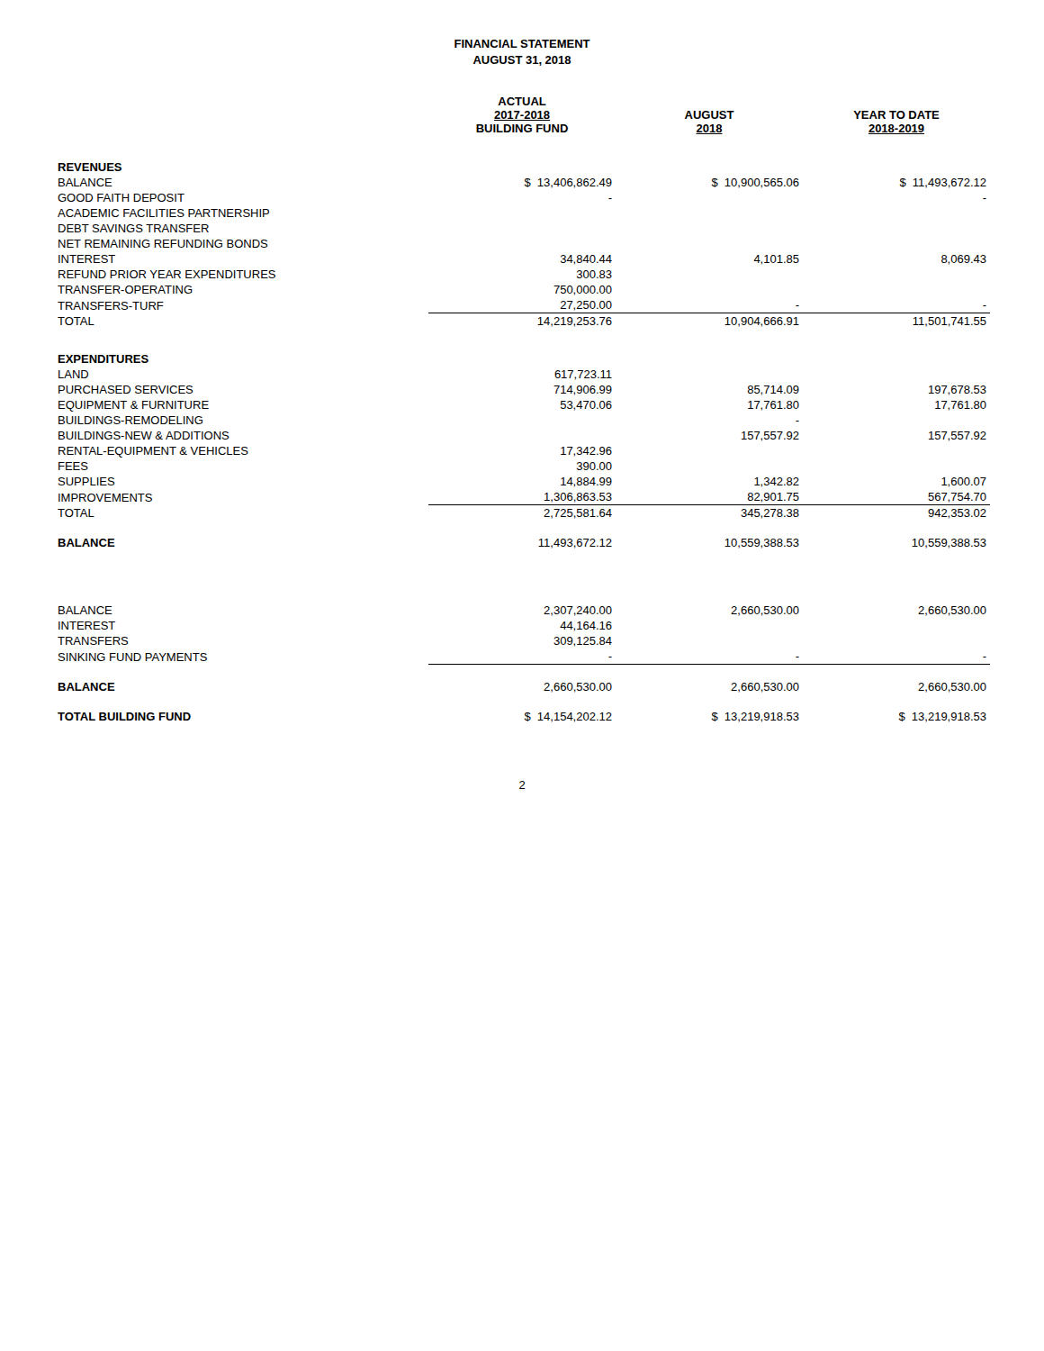FINANCIAL STATEMENT
AUGUST 31, 2018
| | ACTUAL 2017-2018 BUILDING FUND | AUGUST 2018 | YEAR TO DATE 2018-2019 |
| REVENUES | | | |
| BALANCE | $ 13,406,862.49 | $ 10,900,565.06 | $ 11,493,672.12 |
| GOOD FAITH DEPOSIT | - | | - |
| ACADEMIC FACILITIES PARTNERSHIP | | | |
| DEBT SAVINGS TRANSFER | | | |
| NET REMAINING REFUNDING BONDS | | | |
| INTEREST | 34,840.44 | 4,101.85 | 8,069.43 |
| REFUND PRIOR YEAR EXPENDITURES | 300.83 | | |
| TRANSFER-OPERATING | 750,000.00 | | |
| TRANSFERS-TURF | 27,250.00 | - | - |
| TOTAL | 14,219,253.76 | 10,904,666.91 | 11,501,741.55 |
| EXPENDITURES | | | |
| LAND | 617,723.11 | | |
| PURCHASED SERVICES | 714,906.99 | 85,714.09 | 197,678.53 |
| EQUIPMENT & FURNITURE | 53,470.06 | 17,761.80 | 17,761.80 |
| BUILDINGS-REMODELING | | - | |
| BUILDINGS-NEW & ADDITIONS | | 157,557.92 | 157,557.92 |
| RENTAL-EQUIPMENT & VEHICLES | 17,342.96 | | |
| FEES | 390.00 | | |
| SUPPLIES | 14,884.99 | 1,342.82 | 1,600.07 |
| IMPROVEMENTS | 1,306,863.53 | 82,901.75 | 567,754.70 |
| TOTAL | 2,725,581.64 | 345,278.38 | 942,353.02 |
| BALANCE | 11,493,672.12 | 10,559,388.53 | 10,559,388.53 |
| BALANCE | 2,307,240.00 | 2,660,530.00 | 2,660,530.00 |
| INTEREST | 44,164.16 | | |
| TRANSFERS | 309,125.84 | | |
| SINKING FUND PAYMENTS | - | - | - |
| BALANCE | 2,660,530.00 | 2,660,530.00 | 2,660,530.00 |
| TOTAL BUILDING FUND | $ 14,154,202.12 | $ 13,219,918.53 | $ 13,219,918.53 |
2